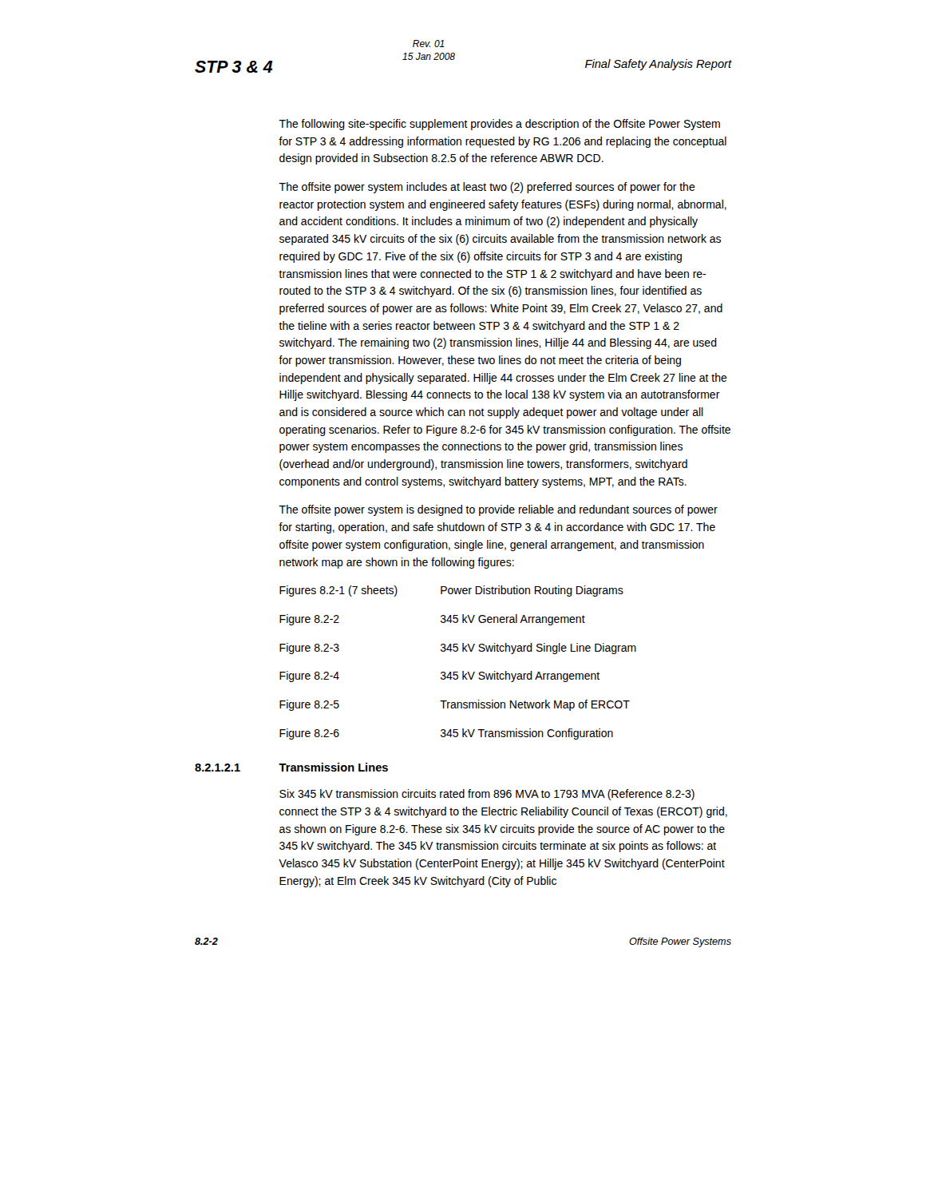STP 3 & 4
Rev. 01
15 Jan 2008
Final Safety Analysis Report
The following site-specific supplement provides a description of the Offsite Power System for STP 3 & 4 addressing information requested by RG 1.206 and replacing the conceptual design provided in Subsection 8.2.5 of the reference ABWR DCD.
The offsite power system includes at least two (2) preferred sources of power for the reactor protection system and engineered safety features (ESFs) during normal, abnormal, and accident conditions. It includes a minimum of two (2) independent and physically separated 345 kV circuits of the six (6) circuits available from the transmission network as required by GDC 17. Five of the six (6) offsite circuits for STP 3 and 4 are existing transmission lines that were connected to the STP 1 & 2 switchyard and have been re-routed to the STP 3 & 4 switchyard. Of the six (6) transmission lines, four identified as preferred sources of power are as follows: White Point 39, Elm Creek 27, Velasco 27, and the tieline with a series reactor between STP 3 & 4 switchyard and the STP 1 & 2 switchyard. The remaining two (2) transmission lines, Hillje 44 and Blessing 44, are used for power transmission. However, these two lines do not meet the criteria of being independent and physically separated. Hillje 44 crosses under the Elm Creek 27 line at the Hillje switchyard. Blessing 44 connects to the local 138 kV system via an autotransformer and is considered a source which can not supply adequet power and voltage under all operating scenarios. Refer to Figure 8.2-6 for 345 kV transmission configuration. The offsite power system encompasses the connections to the power grid, transmission lines (overhead and/or underground), transmission line towers, transformers, switchyard components and control systems, switchyard battery systems, MPT, and the RATs.
The offsite power system is designed to provide reliable and redundant sources of power for starting, operation, and safe shutdown of STP 3 & 4 in accordance with GDC 17. The offsite power system configuration, single line, general arrangement, and transmission network map are shown in the following figures:
Figures 8.2-1 (7 sheets)
Power Distribution Routing Diagrams
Figure 8.2-2
345 kV General Arrangement
Figure 8.2-3
345 kV Switchyard Single Line Diagram
Figure 8.2-4
345 kV Switchyard Arrangement
Figure 8.2-5
Transmission Network Map of ERCOT
Figure 8.2-6
345 kV Transmission Configuration
8.2.1.2.1 Transmission Lines
Six 345 kV transmission circuits rated from 896 MVA to 1793 MVA (Reference 8.2-3) connect the STP 3 & 4 switchyard to the Electric Reliability Council of Texas (ERCOT) grid, as shown on Figure 8.2-6. These six 345 kV circuits provide the source of AC power to the 345 kV switchyard. The 345 kV transmission circuits terminate at six points as follows: at Velasco 345 kV Substation (CenterPoint Energy); at Hillje 345 kV Switchyard (CenterPoint Energy); at Elm Creek 345 kV Switchyard (City of Public
8.2-2
Offsite Power Systems